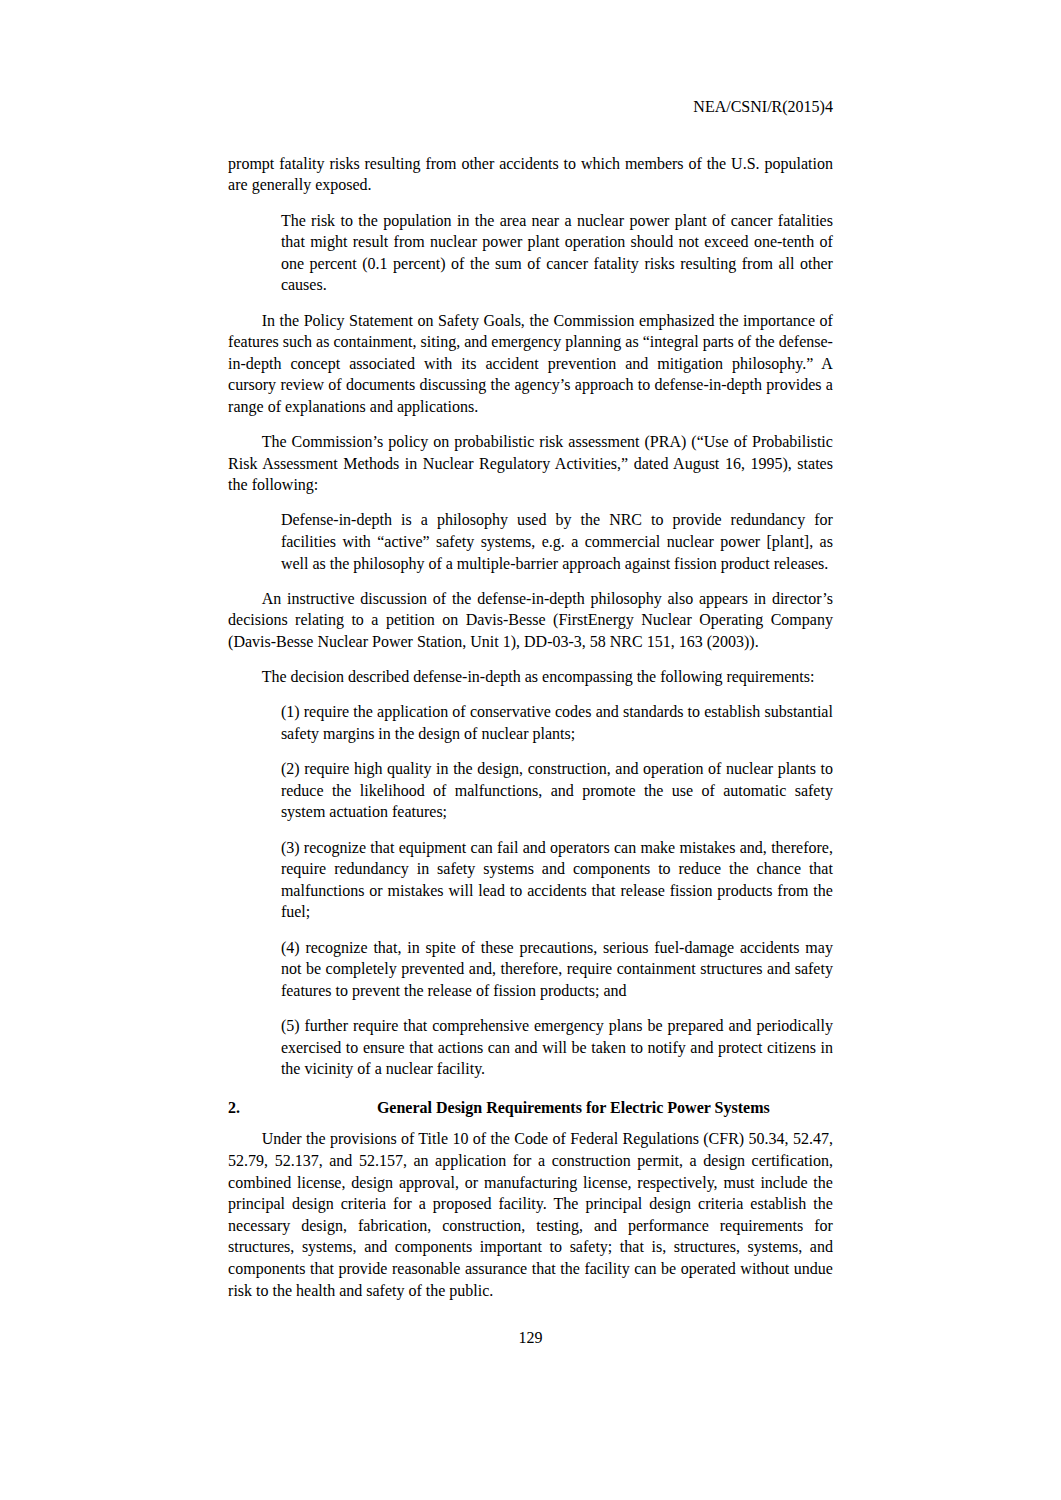NEA/CSNI/R(2015)4
prompt fatality risks resulting from other accidents to which members of the U.S. population are generally exposed.
The risk to the population in the area near a nuclear power plant of cancer fatalities that might result from nuclear power plant operation should not exceed one-tenth of one percent (0.1 percent) of the sum of cancer fatality risks resulting from all other causes.
In the Policy Statement on Safety Goals, the Commission emphasized the importance of features such as containment, siting, and emergency planning as “integral parts of the defense-in-depth concept associated with its accident prevention and mitigation philosophy.” A cursory review of documents discussing the agency’s approach to defense-in-depth provides a range of explanations and applications.
The Commission’s policy on probabilistic risk assessment (PRA) (“Use of Probabilistic Risk Assessment Methods in Nuclear Regulatory Activities,” dated August 16, 1995), states the following:
Defense-in-depth is a philosophy used by the NRC to provide redundancy for facilities with “active” safety systems, e.g. a commercial nuclear power [plant], as well as the philosophy of a multiple-barrier approach against fission product releases.
An instructive discussion of the defense-in-depth philosophy also appears in director’s decisions relating to a petition on Davis-Besse (FirstEnergy Nuclear Operating Company (Davis-Besse Nuclear Power Station, Unit 1), DD-03-3, 58 NRC 151, 163 (2003)).
The decision described defense-in-depth as encompassing the following requirements:
(1) require the application of conservative codes and standards to establish substantial safety margins in the design of nuclear plants;
(2) require high quality in the design, construction, and operation of nuclear plants to reduce the likelihood of malfunctions, and promote the use of automatic safety system actuation features;
(3) recognize that equipment can fail and operators can make mistakes and, therefore, require redundancy in safety systems and components to reduce the chance that malfunctions or mistakes will lead to accidents that release fission products from the fuel;
(4) recognize that, in spite of these precautions, serious fuel-damage accidents may not be completely prevented and, therefore, require containment structures and safety features to prevent the release of fission products; and
(5) further require that comprehensive emergency plans be prepared and periodically exercised to ensure that actions can and will be taken to notify and protect citizens in the vicinity of a nuclear facility.
2. General Design Requirements for Electric Power Systems
Under the provisions of Title 10 of the Code of Federal Regulations (CFR) 50.34, 52.47, 52.79, 52.137, and 52.157, an application for a construction permit, a design certification, combined license, design approval, or manufacturing license, respectively, must include the principal design criteria for a proposed facility. The principal design criteria establish the necessary design, fabrication, construction, testing, and performance requirements for structures, systems, and components important to safety; that is, structures, systems, and components that provide reasonable assurance that the facility can be operated without undue risk to the health and safety of the public.
129